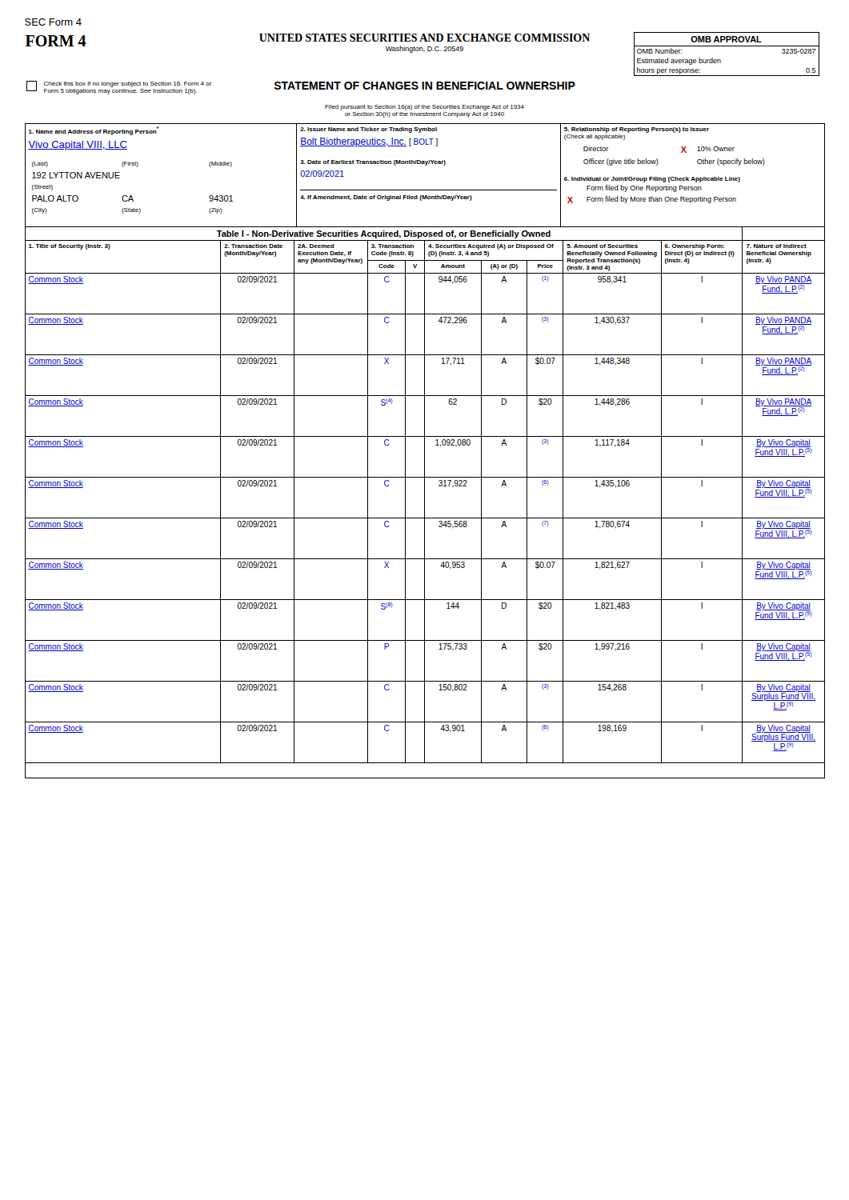SEC Form 4
| FORM 4 | UNITED STATES SECURITIES AND EXCHANGE COMMISSION Washington, D.C. 20549 | OMB APPROVAL / OMB Number: / 3235-0287 / / Estimated average burden / / hours per response: / 0.5 / |
| / / Check this box if no longer subject to Section 16. Form 4 or Form 5 obligations may continue. See Instruction 1(b). / | STATEMENT OF CHANGES IN BENEFICIAL OWNERSHIP Filed pursuant to Section 16(a) of the Securities Exchange Act of 1934 or Section 30(h) of the Investment Company Act of 1940 | |
| 1. Name and Address of Reporting Person * Vivo Capital VIII, LLC / (Last) / (First) / (Middle) / / 192 LYTTON AVENUE / / (Street) / / PALO ALTO / CA / 94301 / / (City) / (State) / (Zip) / | 2. Issuer Name and Ticker or Trading Symbol Bolt Biotherapeutics, Inc. [ BOLT ] 3. Date of Earliest Transaction (Month/Day/Year) 02/09/2021 4. If Amendment, Date of Original Filed (Month/Day/Year) | 5. Relationship of Reporting Person(s) to Issuer (Check all applicable) / / Director / X / 10% Owner / / / Officer (give title below) / / Other (specify below) / 6. Individual or Joint/Group Filing (Check Applicable Line) / / Form filed by One Reporting Person / / X / Form filed by More than One Reporting Person / |
| Table I - Non-Derivative Securities Acquired, Disposed of, or Beneficially Owned |
| 1. Title of Security (Instr. 3) | 2. Transaction Date (Month/Day/Year) | 2A. Deemed Execution Date, if any (Month/Day/Year) | 3. Transaction Code (Instr. 8) | 4. Securities Acquired (A) or Disposed Of (D) (Instr. 3, 4 and 5) | 5. Amount of Securities Beneficially Owned Following Reported Transaction(s) (Instr. 3 and 4) | 6. Ownership Form: Direct (D) or Indirect (I) (Instr. 4) | 7. Nature of Indirect Beneficial Ownership (Instr. 4) |
| Code | V | Amount | (A) or (D) | Price |
| Common Stock | 02/09/2021 | | C | | 944,056 | A | (1) | 958,341 | I | By Vivo PANDA Fund, L.P. (2) |
| Common Stock | 02/09/2021 | | C | | 472,296 | A | (3) | 1,430,637 | I | By Vivo PANDA Fund, L.P. (2) |
| Common Stock | 02/09/2021 | | X | | 17,711 | A | $0.07 | 1,448,348 | I | By Vivo PANDA Fund, L.P. (2) |
| Common Stock | 02/09/2021 | | S (4) | | 62 | D | $20 | 1,448,286 | I | By Vivo PANDA Fund, L.P. (2) |
| Common Stock | 02/09/2021 | | C | | 1,092,080 | A | (3) | 1,117,184 | I | By Vivo Capital Fund VIII, L.P. (5) |
| Common Stock | 02/09/2021 | | C | | 317,922 | A | (6) | 1,435,106 | I | By Vivo Capital Fund VIII, L.P. (5) |
| Common Stock | 02/09/2021 | | C | | 345,568 | A | (7) | 1,780,674 | I | By Vivo Capital Fund VIII, L.P. (5) |
| Common Stock | 02/09/2021 | | X | | 40,953 | A | $0.07 | 1,821,627 | I | By Vivo Capital Fund VIII, L.P. (5) |
| Common Stock | 02/09/2021 | | S (8) | | 144 | D | $20 | 1,821,483 | I | By Vivo Capital Fund VIII, L.P. (5) |
| Common Stock | 02/09/2021 | | P | | 175,733 | A | $20 | 1,997,216 | I | By Vivo Capital Fund VIII, L.P. (5) |
| Common Stock | 02/09/2021 | | C | | 150,802 | A | (3) | 154,268 | I | By Vivo Capital Surplus Fund VIII, L.P. (9) |
| Common Stock | 02/09/2021 | | C | | 43,901 | A | (6) | 198,169 | I | By Vivo Capital Surplus Fund VIII, L.P. (9) |